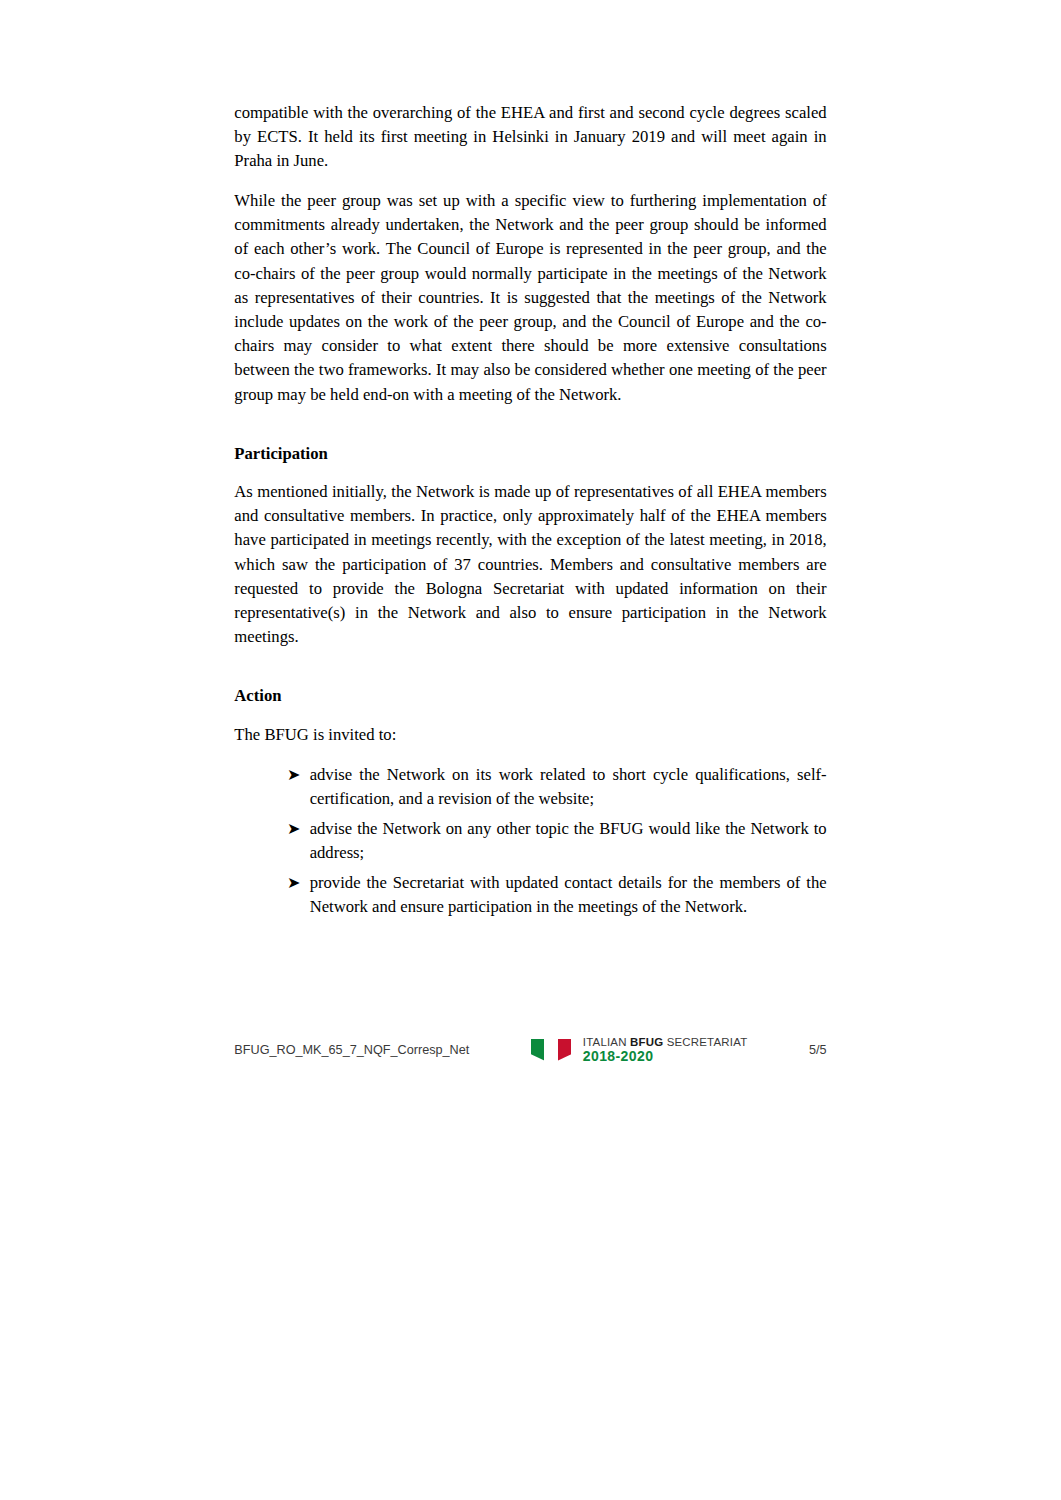compatible with the overarching of the EHEA and first and second cycle degrees scaled by ECTS. It held its first meeting in Helsinki in January 2019 and will meet again in Praha in June.
While the peer group was set up with a specific view to furthering implementation of commitments already undertaken, the Network and the peer group should be informed of each other’s work. The Council of Europe is represented in the peer group, and the co-chairs of the peer group would normally participate in the meetings of the Network as representatives of their countries. It is suggested that the meetings of the Network include updates on the work of the peer group, and the Council of Europe and the co-chairs may consider to what extent there should be more extensive consultations between the two frameworks. It may also be considered whether one meeting of the peer group may be held end-on with a meeting of the Network.
Participation
As mentioned initially, the Network is made up of representatives of all EHEA members and consultative members. In practice, only approximately half of the EHEA members have participated in meetings recently, with the exception of the latest meeting, in 2018, which saw the participation of 37 countries. Members and consultative members are requested to provide the Bologna Secretariat with updated information on their representative(s) in the Network and also to ensure participation in the Network meetings.
Action
The BFUG is invited to:
advise the Network on its work related to short cycle qualifications, self-certification, and a revision of the website;
advise the Network on any other topic the BFUG would like the Network to address;
provide the Secretariat with updated contact details for the members of the Network and ensure participation in the meetings of the Network.
BFUG_RO_MK_65_7_NQF_Corresp_Net
ITALIAN BFUG SECRETARIAT
2018-2020
5/5